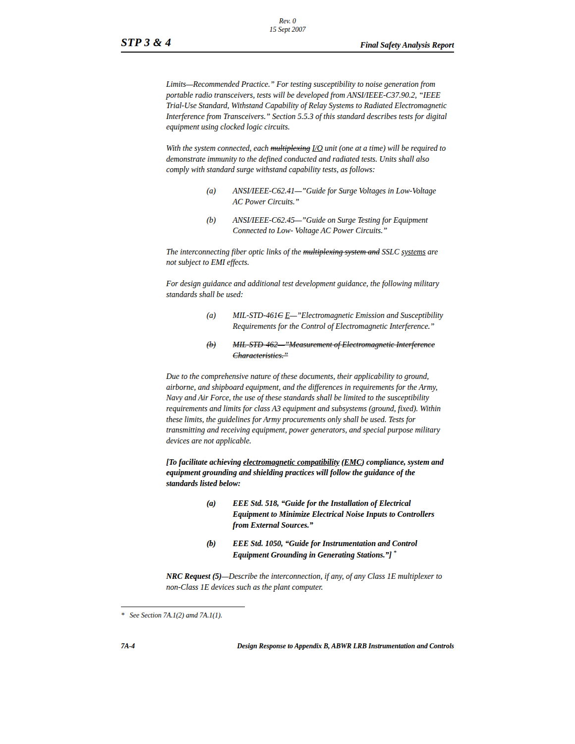Rev. 0
15 Sept 2007
STP 3 & 4
Final Safety Analysis Report
Limits—Recommended Practice.” For testing susceptibility to noise generation from portable radio transceivers, tests will be developed from ANSI/IEEE-C37.90.2, “IEEE Trial-Use Standard, Withstand Capability of Relay Systems to Radiated Electromagnetic Interference from Transceivers.” Section 5.5.3 of this standard describes tests for digital equipment using clocked logic circuits.
With the system connected, each multiplexing I/O unit (one at a time) will be required to demonstrate immunity to the defined conducted and radiated tests. Units shall also comply with standard surge withstand capability tests, as follows:
(a) ANSI/IEEE-C62.41—”Guide for Surge Voltages in Low-Voltage AC Power Circuits.”
(b) ANSI/IEEE-C62.45—”Guide on Surge Testing for Equipment Connected to Low- Voltage AC Power Circuits.”
The interconnecting fiber optic links of the multiplexing system and SSLC systems are not subject to EMI effects.
For design guidance and additional test development guidance, the following military standards shall be used:
(a) MIL-STD-461C E—”Electromagnetic Emission and Susceptibility Requirements for the Control of Electromagnetic Interference.”
(b) MIL-STD-462—”Measurement of Electromagnetic Interference Characteristics.”
Due to the comprehensive nature of these documents, their applicability to ground, airborne, and shipboard equipment, and the differences in requirements for the Army, Navy and Air Force, the use of these standards shall be limited to the susceptibility requirements and limits for class A3 equipment and subsystems (ground, fixed). Within these limits, the guidelines for Army procurements only shall be used. Tests for transmitting and receiving equipment, power generators, and special purpose military devices are not applicable.
[To facilitate achieving electromagnetic compatibility (EMC) compliance, system and equipment grounding and shielding practices will follow the guidance of the standards listed below:
(a) EEE Std. 518, “Guide for the Installation of Electrical Equipment to Minimize Electrical Noise Inputs to Controllers from External Sources.”
(b) EEE Std. 1050, “Guide for Instrumentation and Control Equipment Grounding in Generating Stations.”] *
NRC Request (5)—Describe the interconnection, if any, of any Class 1E multiplexer to non-Class 1E devices such as the plant computer.
* See Section 7A.1(2) amd 7A.1(1).
7A-4
Design Response to Appendix B, ABWR LRB Instrumentation and Controls